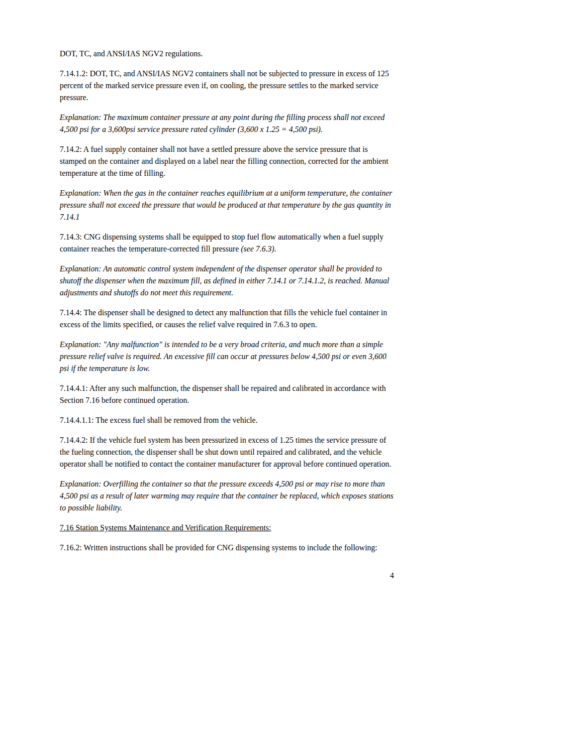DOT, TC, and ANSI/IAS NGV2 regulations.
7.14.1.2: DOT, TC, and ANSI/IAS NGV2 containers shall not be subjected to pressure in excess of 125 percent of the marked service pressure even if, on cooling, the pressure settles to the marked service pressure.
Explanation: The maximum container pressure at any point during the filling process shall not exceed 4,500 psi for a 3,600psi service pressure rated cylinder (3,600 x 1.25 = 4,500 psi).
7.14.2: A fuel supply container shall not have a settled pressure above the service pressure that is stamped on the container and displayed on a label near the filling connection, corrected for the ambient temperature at the time of filling.
Explanation: When the gas in the container reaches equilibrium at a uniform temperature, the container pressure shall not exceed the pressure that would be produced at that temperature by the gas quantity in 7.14.1
7.14.3: CNG dispensing systems shall be equipped to stop fuel flow automatically when a fuel supply container reaches the temperature-corrected fill pressure (see 7.6.3).
Explanation: An automatic control system independent of the dispenser operator shall be provided to shutoff the dispenser when the maximum fill, as defined in either 7.14.1 or 7.14.1.2, is reached. Manual adjustments and shutoffs do not meet this requirement.
7.14.4: The dispenser shall be designed to detect any malfunction that fills the vehicle fuel container in excess of the limits specified, or causes the relief valve required in 7.6.3 to open.
Explanation: "Any malfunction" is intended to be a very broad criteria, and much more than a simple pressure relief valve is required. An excessive fill can occur at pressures below 4,500 psi or even 3,600 psi if the temperature is low.
7.14.4.1: After any such malfunction, the dispenser shall be repaired and calibrated in accordance with Section 7.16 before continued operation.
7.14.4.1.1: The excess fuel shall be removed from the vehicle.
7.14.4.2: If the vehicle fuel system has been pressurized in excess of 1.25 times the service pressure of the fueling connection, the dispenser shall be shut down until repaired and calibrated, and the vehicle operator shall be notified to contact the container manufacturer for approval before continued operation.
Explanation: Overfilling the container so that the pressure exceeds 4,500 psi or may rise to more than 4,500 psi as a result of later warming may require that the container be replaced, which exposes stations to possible liability.
7.16 Station Systems Maintenance and Verification Requirements:
7.16.2: Written instructions shall be provided for CNG dispensing systems to include the following:
4